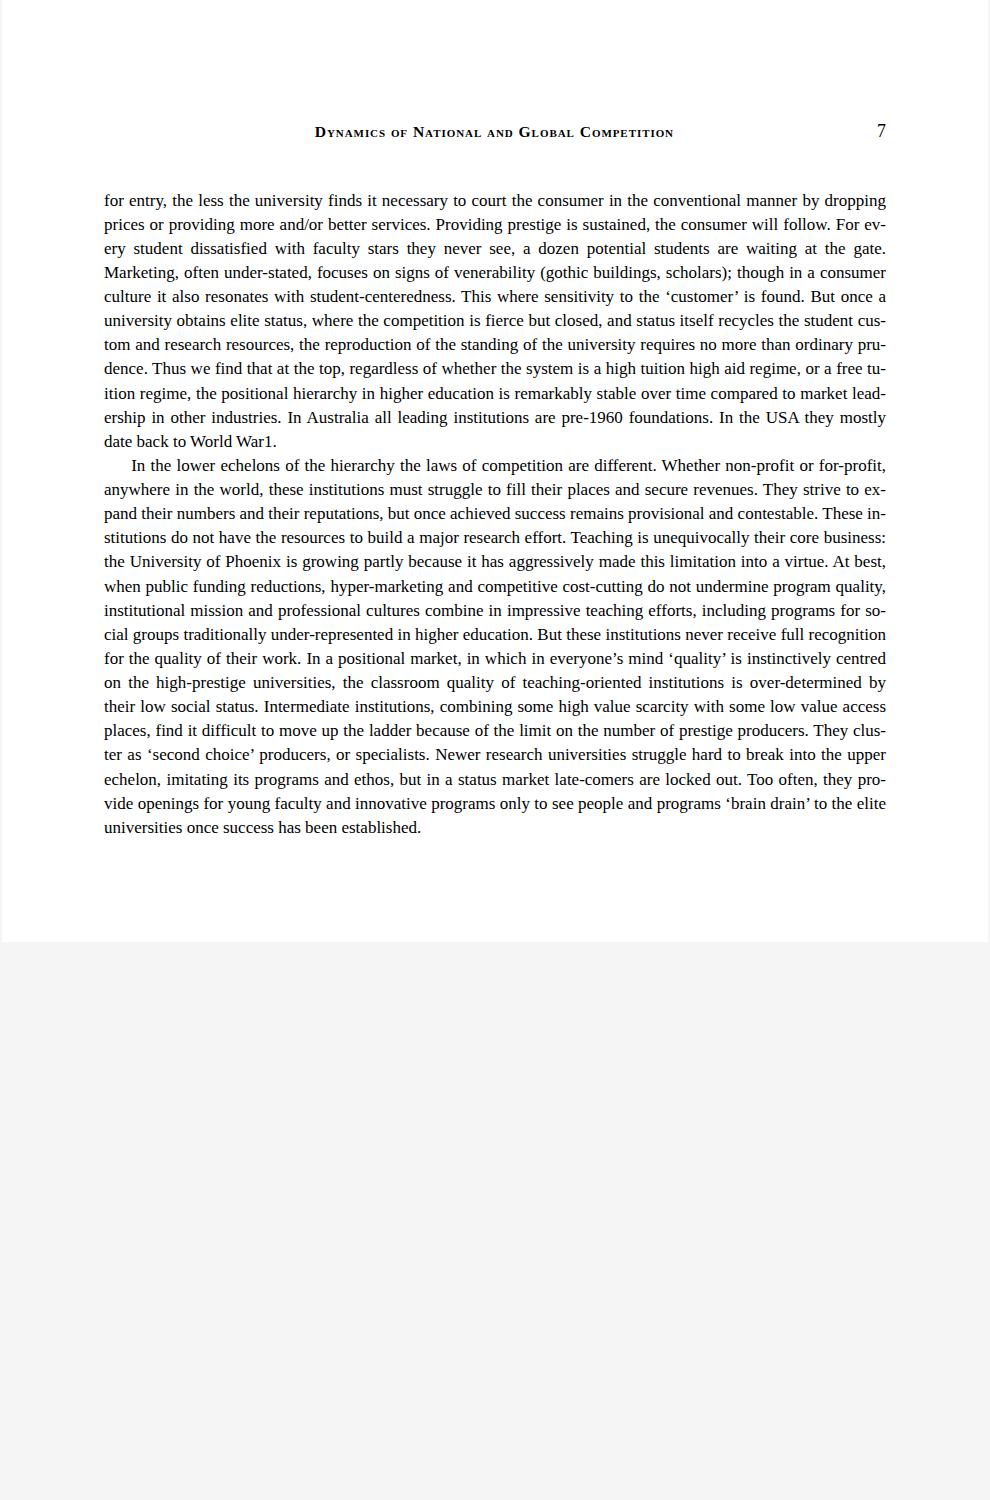Dynamics of National and Global Competition
7
for entry, the less the university finds it necessary to court the consumer in the conventional manner by dropping prices or providing more and/or better services. Providing prestige is sustained, the consumer will follow. For every student dissatisfied with faculty stars they never see, a dozen potential students are waiting at the gate. Marketing, often under-stated, focuses on signs of venerability (gothic buildings, scholars); though in a consumer culture it also resonates with student-centeredness. This where sensitivity to the ‘customer’ is found. But once a university obtains elite status, where the competition is fierce but closed, and status itself recycles the student custom and research resources, the reproduction of the standing of the university requires no more than ordinary prudence. Thus we find that at the top, regardless of whether the system is a high tuition high aid regime, or a free tuition regime, the positional hierarchy in higher education is remarkably stable over time compared to market leadership in other industries. In Australia all leading institutions are pre-1960 foundations. In the USA they mostly date back to World War1.
In the lower echelons of the hierarchy the laws of competition are different. Whether non-profit or for-profit, anywhere in the world, these institutions must struggle to fill their places and secure revenues. They strive to expand their numbers and their reputations, but once achieved success remains provisional and contestable. These institutions do not have the resources to build a major research effort. Teaching is unequivocally their core business: the University of Phoenix is growing partly because it has aggressively made this limitation into a virtue. At best, when public funding reductions, hyper-marketing and competitive cost-cutting do not undermine program quality, institutional mission and professional cultures combine in impressive teaching efforts, including programs for social groups traditionally under-represented in higher education. But these institutions never receive full recognition for the quality of their work. In a positional market, in which in everyone’s mind ‘quality’ is instinctively centred on the high-prestige universities, the classroom quality of teaching-oriented institutions is over-determined by their low social status. Intermediate institutions, combining some high value scarcity with some low value access places, find it difficult to move up the ladder because of the limit on the number of prestige producers. They cluster as ‘second choice’ producers, or specialists. Newer research universities struggle hard to break into the upper echelon, imitating its programs and ethos, but in a status market late-comers are locked out. Too often, they provide openings for young faculty and innovative programs only to see people and programs ‘brain drain’ to the elite universities once success has been established.